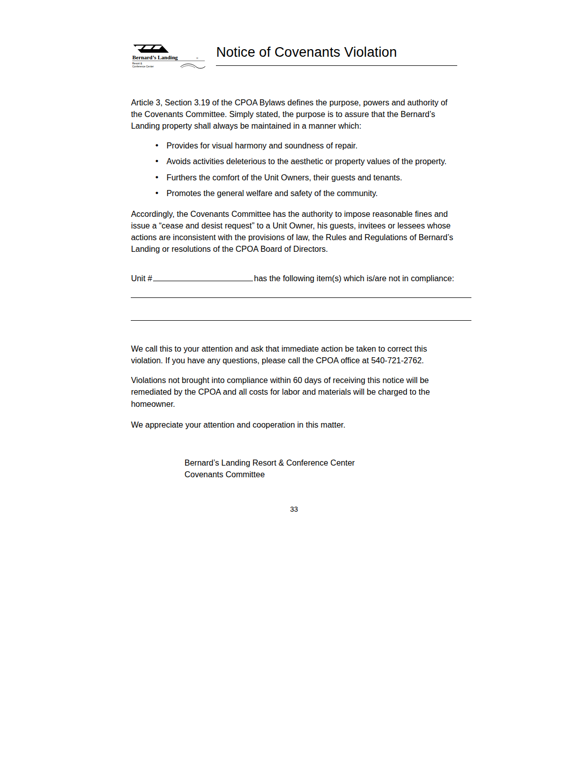Bernard’s Landing ® Resort & Conference Center
Notice of Covenants Violation
Article 3, Section 3.19 of the CPOA Bylaws defines the purpose, powers and authority of the Covenants Committee. Simply stated, the purpose is to assure that the Bernard’s Landing property shall always be maintained in a manner which:
Provides for visual harmony and soundness of repair.
Avoids activities deleterious to the aesthetic or property values of the property.
Furthers the comfort of the Unit Owners, their guests and tenants.
Promotes the general welfare and safety of the community.
Accordingly, the Covenants Committee has the authority to impose reasonable fines and issue a “cease and desist request” to a Unit Owner, his guests, invitees or lessees whose actions are inconsistent with the provisions of law, the Rules and Regulations of Bernard’s Landing or resolutions of the CPOA Board of Directors.
Unit # has the following item(s) which is/are not in compliance:
We call this to your attention and ask that immediate action be taken to correct this violation. If you have any questions, please call the CPOA office at 540-721-2762.
Violations not brought into compliance within 60 days of receiving this notice will be remediated by the CPOA and all costs for labor and materials will be charged to the homeowner.
We appreciate your attention and cooperation in this matter.
Bernard’s Landing Resort & Conference Center
Covenants Committee
33